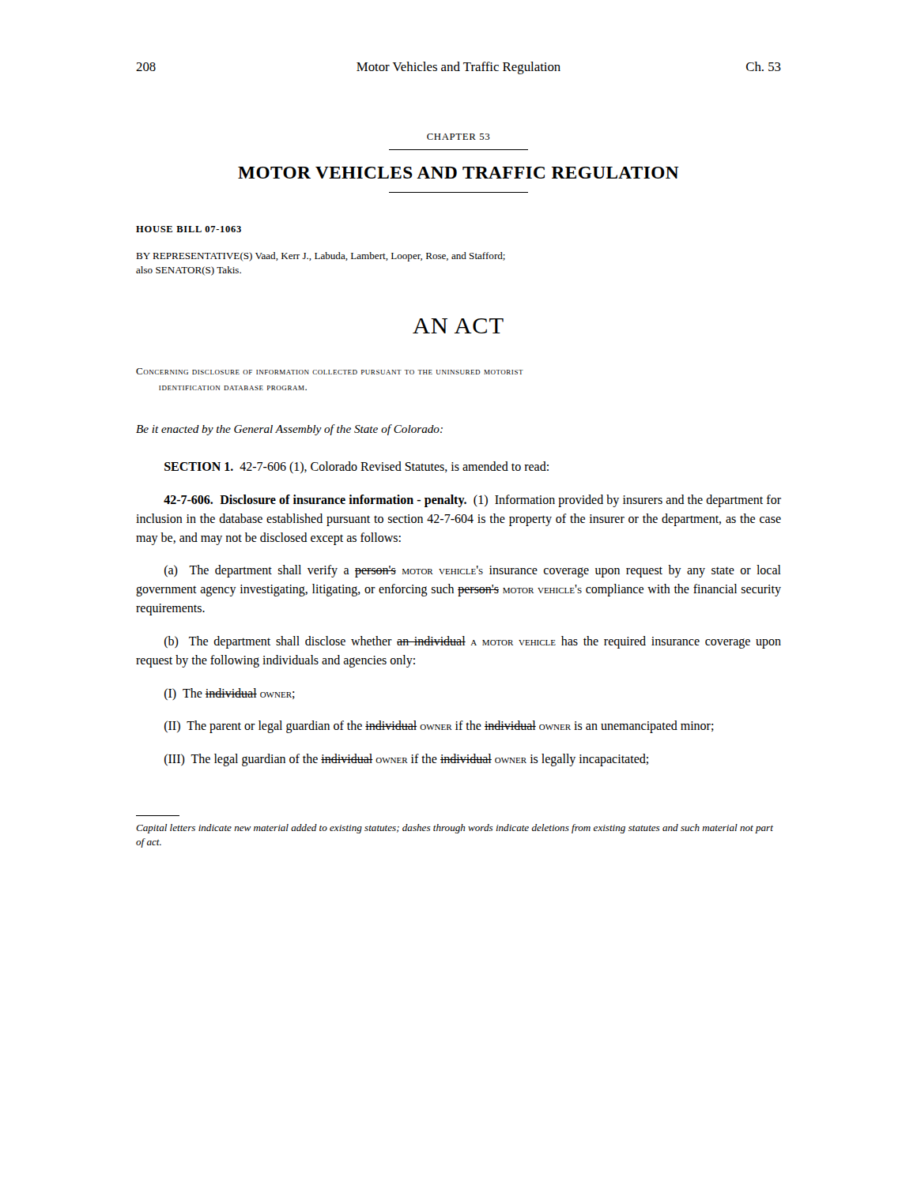208
Motor Vehicles and Traffic Regulation
Ch. 53
CHAPTER 53
MOTOR VEHICLES AND TRAFFIC REGULATION
HOUSE BILL 07-1063
BY REPRESENTATIVE(S) Vaad, Kerr J., Labuda, Lambert, Looper, Rose, and Stafford;
also SENATOR(S) Takis.
AN ACT
Concerning disclosure of information collected pursuant to the uninsured motorist identification database program.
Be it enacted by the General Assembly of the State of Colorado:
SECTION 1. 42-7-606 (1), Colorado Revised Statutes, is amended to read:
42-7-606. Disclosure of insurance information - penalty. (1) Information provided by insurers and the department for inclusion in the database established pursuant to section 42-7-604 is the property of the insurer or the department, as the case may be, and may not be disclosed except as follows:
(a) The department shall verify a person's motor vehicle's insurance coverage upon request by any state or local government agency investigating, litigating, or enforcing such person's motor vehicle's compliance with the financial security requirements.
(b) The department shall disclose whether an individual a motor vehicle has the required insurance coverage upon request by the following individuals and agencies only:
(I) The individual owner;
(II) The parent or legal guardian of the individual owner if the individual owner is an unemancipated minor;
(III) The legal guardian of the individual owner if the individual owner is legally incapacitated;
Capital letters indicate new material added to existing statutes; dashes through words indicate deletions from existing statutes and such material not part of act.